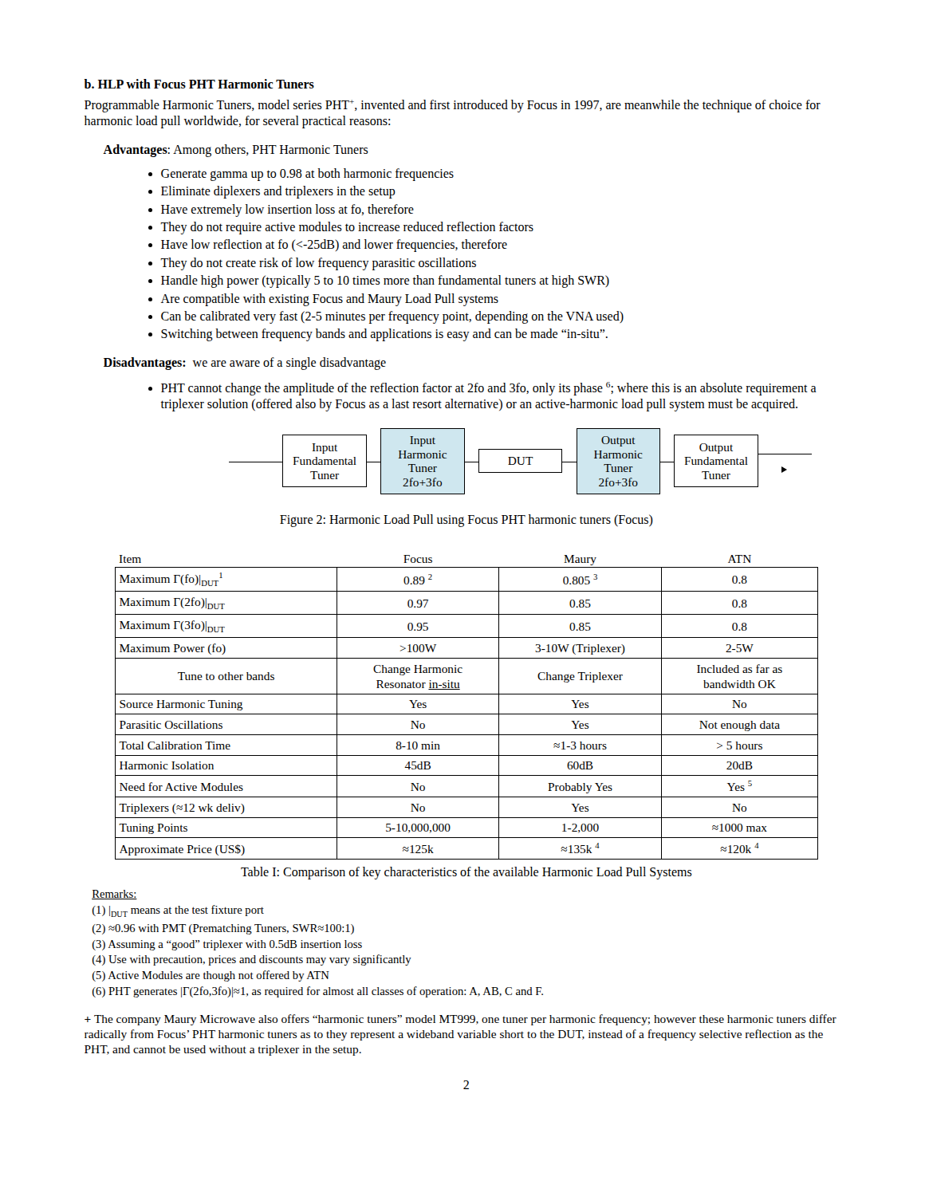b. HLP with Focus PHT Harmonic Tuners
Programmable Harmonic Tuners, model series PHT+, invented and first introduced by Focus in 1997, are meanwhile the technique of choice for harmonic load pull worldwide, for several practical reasons:
Advantages: Among others, PHT Harmonic Tuners
Generate gamma up to 0.98 at both harmonic frequencies
Eliminate diplexers and triplexers in the setup
Have extremely low insertion loss at fo, therefore
They do not require active modules to increase reduced reflection factors
Have low reflection at fo (<-25dB) and lower frequencies, therefore
They do not create risk of low frequency parasitic oscillations
Handle high power (typically 5 to 10 times more than fundamental tuners at high SWR)
Are compatible with existing Focus and Maury Load Pull systems
Can be calibrated very fast (2-5 minutes per frequency point, depending on the VNA used)
Switching between frequency bands and applications is easy and can be made “in-situ”.
Disadvantages: we are aware of a single disadvantage
PHT cannot change the amplitude of the reflection factor at 2fo and 3fo, only its phase 6; where this is an absolute requirement a triplexer solution (offered also by Focus as a last resort alternative) or an active-harmonic load pull system must be acquired.
| | Input Fundamental Tuner | | Input Harmonic Tuner 2fo+3fo | | DUT | | Output Harmonic Tuner 2fo+3fo | | Output Fundamental Tuner | |
Figure 2: Harmonic Load Pull using Focus PHT harmonic tuners (Focus)
| Item | Focus | Maury | ATN |
| --- | --- | --- | --- |
| Maximum Γ(fo)/ DUT 1 | 0.89 2 | 0.805 3 | 0.8 |
| Maximum Γ(2fo)/ DUT | 0.97 | 0.85 | 0.8 |
| Maximum Γ(3fo)/ DUT | 0.95 | 0.85 | 0.8 |
| Maximum Power (fo) | >100W | 3-10W (Triplexer) | 2-5W |
| Tune to other bands | Change Harmonic Resonator in-situ | Change Triplexer | Included as far as bandwidth OK |
| Source Harmonic Tuning | Yes | Yes | No |
| Parasitic Oscillations | No | Yes | Not enough data |
| Total Calibration Time | 8-10 min | ≈1-3 hours | > 5 hours |
| Harmonic Isolation | 45dB | 60dB | 20dB |
| Need for Active Modules | No | Probably Yes | Yes 5 |
| Triplexers (≈12 wk deliv) | No | Yes | No |
| Tuning Points | 5-10,000,000 | 1-2,000 | ≈1000 max |
| Approximate Price (US$) | ≈125k | ≈135k 4 | ≈120k 4 |
Table I: Comparison of key characteristics of the available Harmonic Load Pull Systems
Remarks:
(1) |DUT means at the test fixture port
(2) ≈0.96 with PMT (Prematching Tuners, SWR≈100:1)
(3) Assuming a “good” triplexer with 0.5dB insertion loss
(4) Use with precaution, prices and discounts may vary significantly
(5) Active Modules are though not offered by ATN
(6) PHT generates |Γ(2fo,3fo)|≈1, as required for almost all classes of operation: A, AB, C and F.
+ The company Maury Microwave also offers “harmonic tuners” model MT999, one tuner per harmonic frequency; however these harmonic tuners differ radically from Focus’ PHT harmonic tuners as to they represent a wideband variable short to the DUT, instead of a frequency selective reflection as the PHT, and cannot be used without a triplexer in the setup.
2